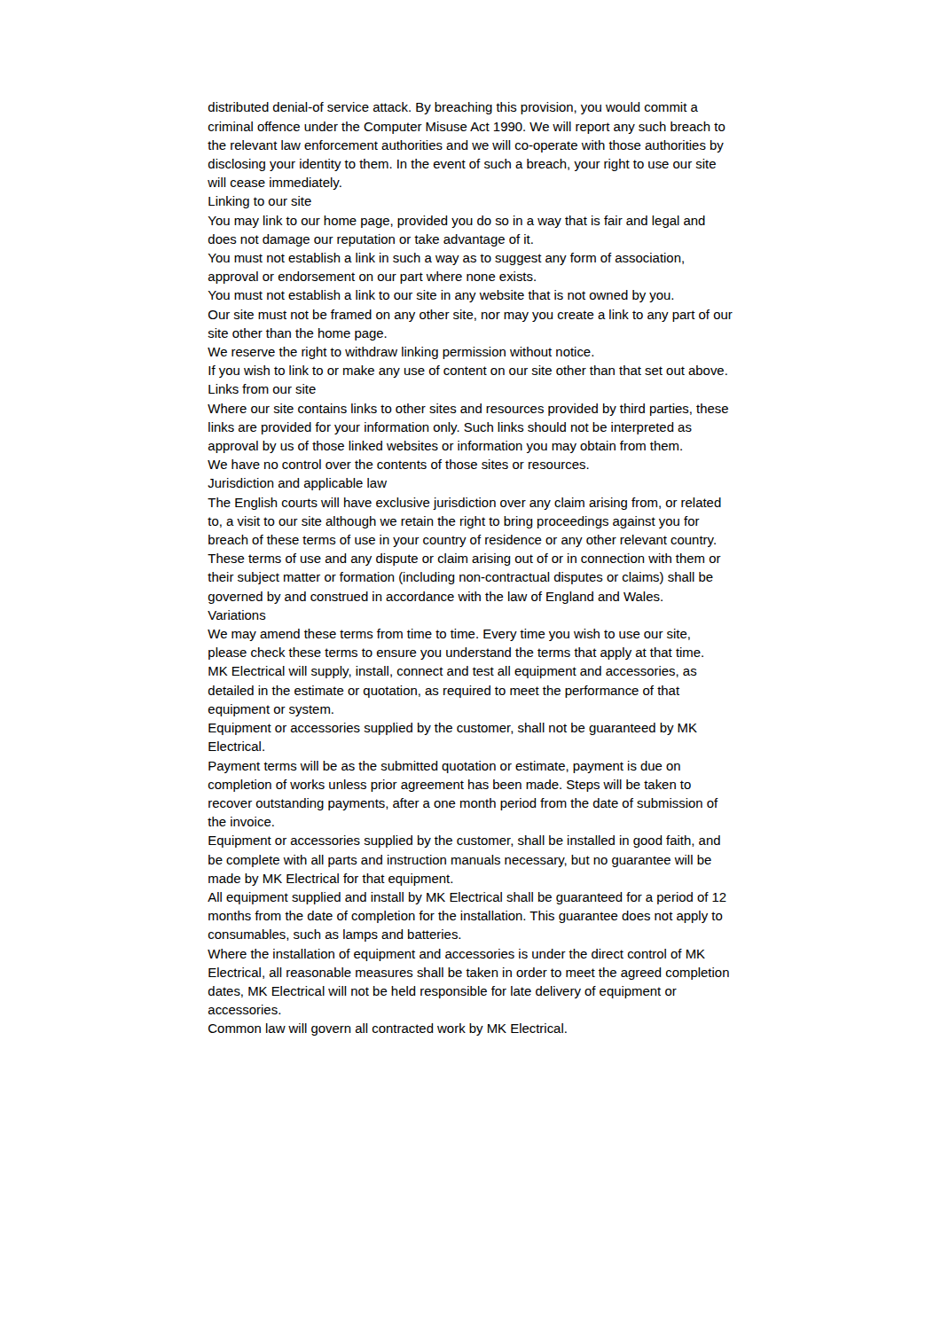distributed denial-of service attack. By breaching this provision, you would commit a criminal offence under the Computer Misuse Act 1990. We will report any such breach to the relevant law enforcement authorities and we will co-operate with those authorities by disclosing your identity to them. In the event of such a breach, your right to use our site will cease immediately.
Linking to our site
You may link to our home page, provided you do so in a way that is fair and legal and does not damage our reputation or take advantage of it.
You must not establish a link in such a way as to suggest any form of association, approval or endorsement on our part where none exists.
You must not establish a link to our site in any website that is not owned by you.
Our site must not be framed on any other site, nor may you create a link to any part of our site other than the home page.
We reserve the right to withdraw linking permission without notice.
If you wish to link to or make any use of content on our site other than that set out above.
Links from our site
Where our site contains links to other sites and resources provided by third parties, these links are provided for your information only. Such links should not be interpreted as approval by us of those linked websites or information you may obtain from them.
We have no control over the contents of those sites or resources.
Jurisdiction and applicable law
The English courts will have exclusive jurisdiction over any claim arising from, or related to, a visit to our site although we retain the right to bring proceedings against you for breach of these terms of use in your country of residence or any other relevant country.
These terms of use and any dispute or claim arising out of or in connection with them or their subject matter or formation (including non-contractual disputes or claims) shall be governed by and construed in accordance with the law of England and Wales.
Variations
We may amend these terms from time to time. Every time you wish to use our site, please check these terms to ensure you understand the terms that apply at that time.
MK Electrical will supply, install, connect and test all equipment and accessories, as detailed in the estimate or quotation, as required to meet the performance of that equipment or system.
Equipment or accessories supplied by the customer, shall not be guaranteed by MK Electrical.
Payment terms will be as the submitted quotation or estimate, payment is due on completion of works unless prior agreement has been made. Steps will be taken to recover outstanding payments, after a one month period from the date of submission of the invoice.
Equipment or accessories supplied by the customer, shall be installed in good faith, and be complete with all parts and instruction manuals necessary, but no guarantee will be made by MK Electrical for that equipment.
All equipment supplied and install by MK Electrical shall be guaranteed for a period of 12 months from the date of completion for the installation. This guarantee does not apply to consumables, such as lamps and batteries.
Where the installation of equipment and accessories is under the direct control of MK Electrical, all reasonable measures shall be taken in order to meet the agreed completion dates, MK Electrical will not be held responsible for late delivery of equipment or accessories.
Common law will govern all contracted work by MK Electrical.